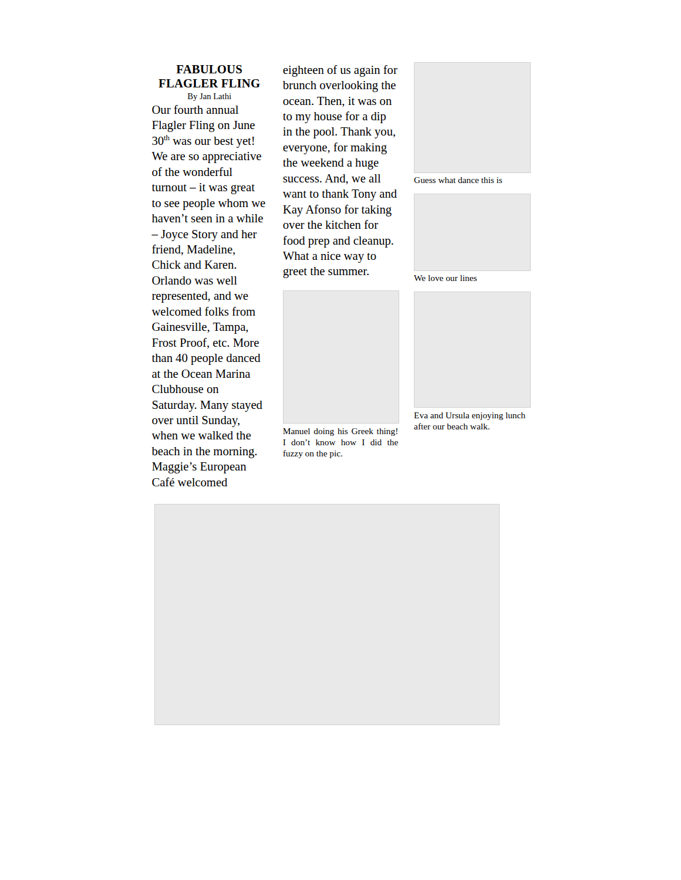FABULOUS FLAGLER FLING
By Jan Lathi
Our fourth annual Flagler Fling on June 30th was our best yet! We are so appreciative of the wonderful turnout – it was great to see people whom we haven’t seen in a while – Joyce Story and her friend, Madeline, Chick and Karen. Orlando was well represented, and we welcomed folks from Gainesville, Tampa, Frost Proof, etc. More than 40 people danced at the Ocean Marina Clubhouse on Saturday. Many stayed over until Sunday, when we walked the beach in the morning. Maggie’s European Café welcomed
eighteen of us again for brunch overlooking the ocean. Then, it was on to my house for a dip in the pool. Thank you, everyone, for making the weekend a huge success. And, we all want to thank Tony and Kay Afonso for taking over the kitchen for food prep and cleanup. What a nice way to greet the summer.
Manuel doing his Greek thing! I don’t know how I did the fuzzy on the pic.
Guess what dance this is
We love our lines
Eva and Ursula enjoying lunch after our beach walk.